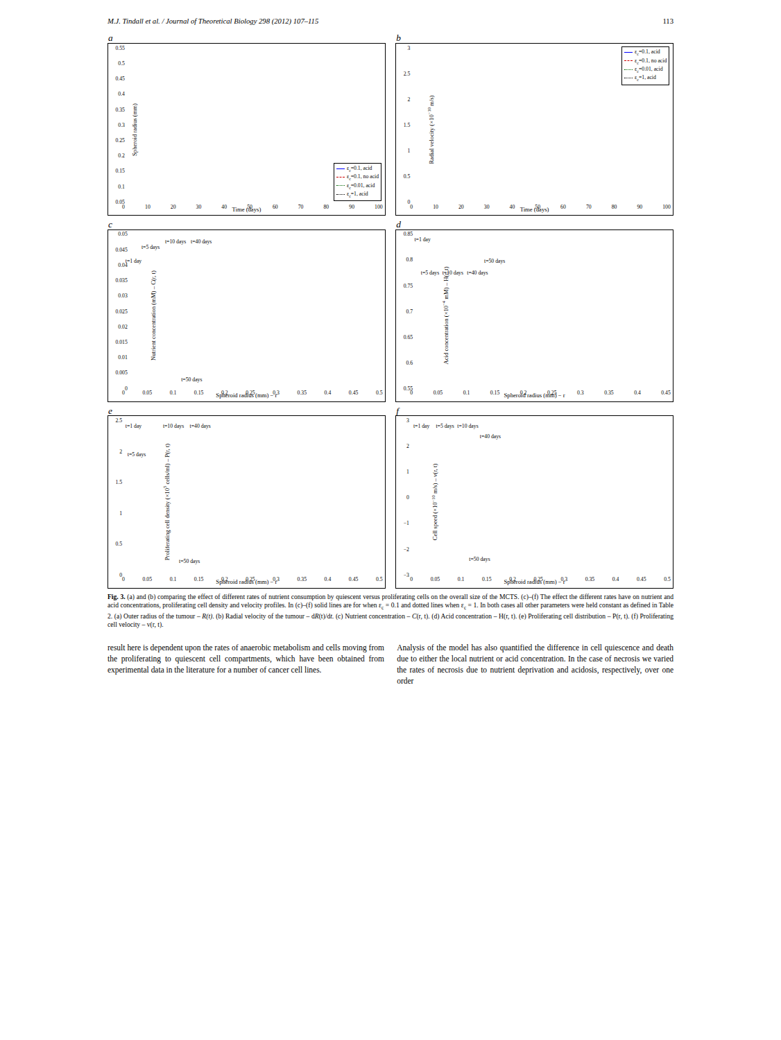M.J. Tindall et al. / Journal of Theoretical Biology 298 (2012) 107–115 113
a Spheroid radius (mm)
0.550.50.450.40.350.30.250.20.150.10.05
0102030405060708090100
εc=0.1, acid
εc=0.1, no acid
εc=0.01, acid
εc=1, acid
Time (days)
b Radial velocity (×10−10 m/s)
32.521.510.50
0102030405060708090100
εc=0.1, acid
εc=0.1, no acid
εc=0.01, acid
εc=1, acid
Time (days)
c Nutrient concentration (mM) – C(r, t)
0.050.0450.040.0350.030.0250.020.0150.010.0050
00.050.10.150.20.250.30.350.40.450.5
t=1 day t=5 days t=10 days t=40 days t=50 days Spheroid radius (mm) − r
d Acid concentration (×10−4 mM) – H(r, t)
0.850.80.750.70.650.60.55
00.050.10.150.20.250.30.350.40.45
t=1 day t=5 days t=10 days t=40 days t=50 days Spheroid radius (mm) − r
e Proliferating cell density (×105 cells/ml) – P(r, t)
2.521.510.50
00.050.10.150.20.250.30.350.40.450.5
t=1 day t=10 days t=40 days t=5 days t=50 days Spheroid radius (mm) − r
f Cell speed (×10−10 m/s) – v(r, t)
3210−1−2−3
00.050.10.150.20.250.30.350.40.450.5
t=1 day t=5 days t=10 days t=40 days t=50 days Spheroid radius (mm) − r
Fig. 3. (a) and (b) comparing the effect of different rates of nutrient consumption by quiescent versus proliferating cells on the overall size of the MCTS. (c)–(f) The effect the different rates have on nutrient and acid concentrations, proliferating cell density and velocity profiles. In (c)–(f) solid lines are for when εc = 0.1 and dotted lines when εc = 1. In both cases all other parameters were held constant as defined in Table 2. (a) Outer radius of the tumour – R(t). (b) Radial velocity of the tumour – dR(t)/dt. (c) Nutrient concentration – C(r, t). (d) Acid concentration – H(r, t). (e) Proliferating cell distribution – P(r, t). (f) Proliferating cell velocity – v(r, t).
result here is dependent upon the rates of anaerobic metabolism and cells moving from the proliferating to quiescent cell compartments, which have been obtained from experimental data in the literature for a number of cancer cell lines.
Analysis of the model has also quantified the difference in cell quiescence and death due to either the local nutrient or acid concentration. In the case of necrosis we varied the rates of necrosis due to nutrient deprivation and acidosis, respectively, over one order